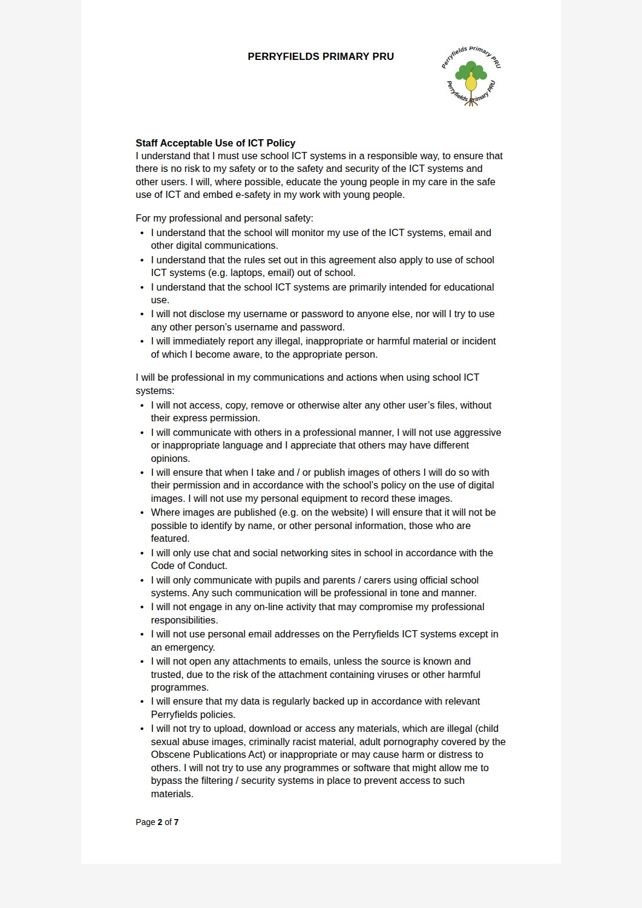PERRYFIELDS PRIMARY PRU
Perryfields Primary PRU Perryfields Primary PRU
Staff Acceptable Use of ICT Policy
I understand that I must use school ICT systems in a responsible way, to ensure that there is no risk to my safety or to the safety and security of the ICT systems and other users. I will, where possible, educate the young people in my care in the safe use of ICT and embed e-safety in my work with young people.
For my professional and personal safety:
I understand that the school will monitor my use of the ICT systems, email and other digital communications.
I understand that the rules set out in this agreement also apply to use of school ICT systems (e.g. laptops, email) out of school.
I understand that the school ICT systems are primarily intended for educational use.
I will not disclose my username or password to anyone else, nor will I try to use any other person’s username and password.
I will immediately report any illegal, inappropriate or harmful material or incident of which I become aware, to the appropriate person.
I will be professional in my communications and actions when using school ICT systems:
I will not access, copy, remove or otherwise alter any other user’s files, without their express permission.
I will communicate with others in a professional manner, I will not use aggressive or inappropriate language and I appreciate that others may have different opinions.
I will ensure that when I take and / or publish images of others I will do so with their permission and in accordance with the school’s policy on the use of digital images. I will not use my personal equipment to record these images.
Where images are published (e.g. on the website) I will ensure that it will not be possible to identify by name, or other personal information, those who are featured.
I will only use chat and social networking sites in school in accordance with the Code of Conduct.
I will only communicate with pupils and parents / carers using official school systems. Any such communication will be professional in tone and manner.
I will not engage in any on-line activity that may compromise my professional responsibilities.
I will not use personal email addresses on the Perryfields ICT systems except in an emergency.
I will not open any attachments to emails, unless the source is known and trusted, due to the risk of the attachment containing viruses or other harmful programmes.
I will ensure that my data is regularly backed up in accordance with relevant Perryfields policies.
I will not try to upload, download or access any materials, which are illegal (child sexual abuse images, criminally racist material, adult pornography covered by the Obscene Publications Act) or inappropriate or may cause harm or distress to others. I will not try to use any programmes or software that might allow me to bypass the filtering / security systems in place to prevent access to such materials.
Page 2 of 7